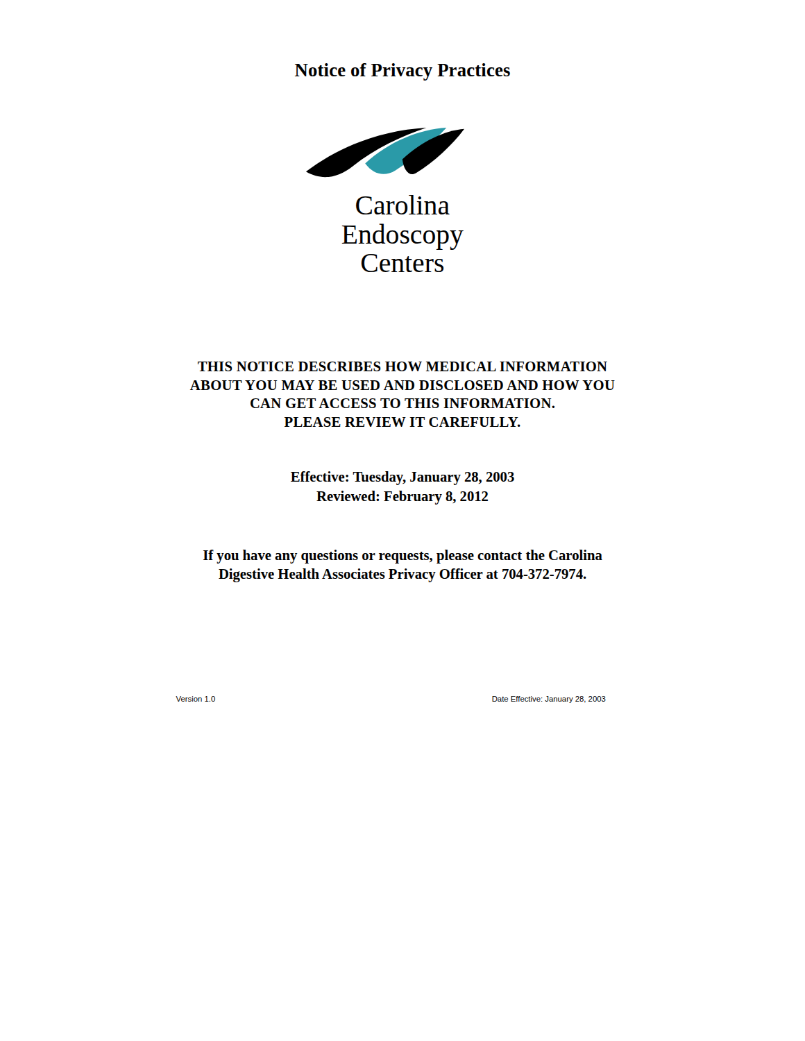Notice of Privacy Practices
Carolina Endoscopy Centers
THIS NOTICE DESCRIBES HOW MEDICAL INFORMATION ABOUT YOU MAY BE USED AND DISCLOSED AND HOW YOU CAN GET ACCESS TO THIS INFORMATION.
PLEASE REVIEW IT CAREFULLY.
Effective: Tuesday, January 28, 2003
Reviewed: February 8, 2012
If you have any questions or requests, please contact the Carolina Digestive Health Associates Privacy Officer at 704-372-7974.
Version 1.0 Date Effective: January 28, 2003